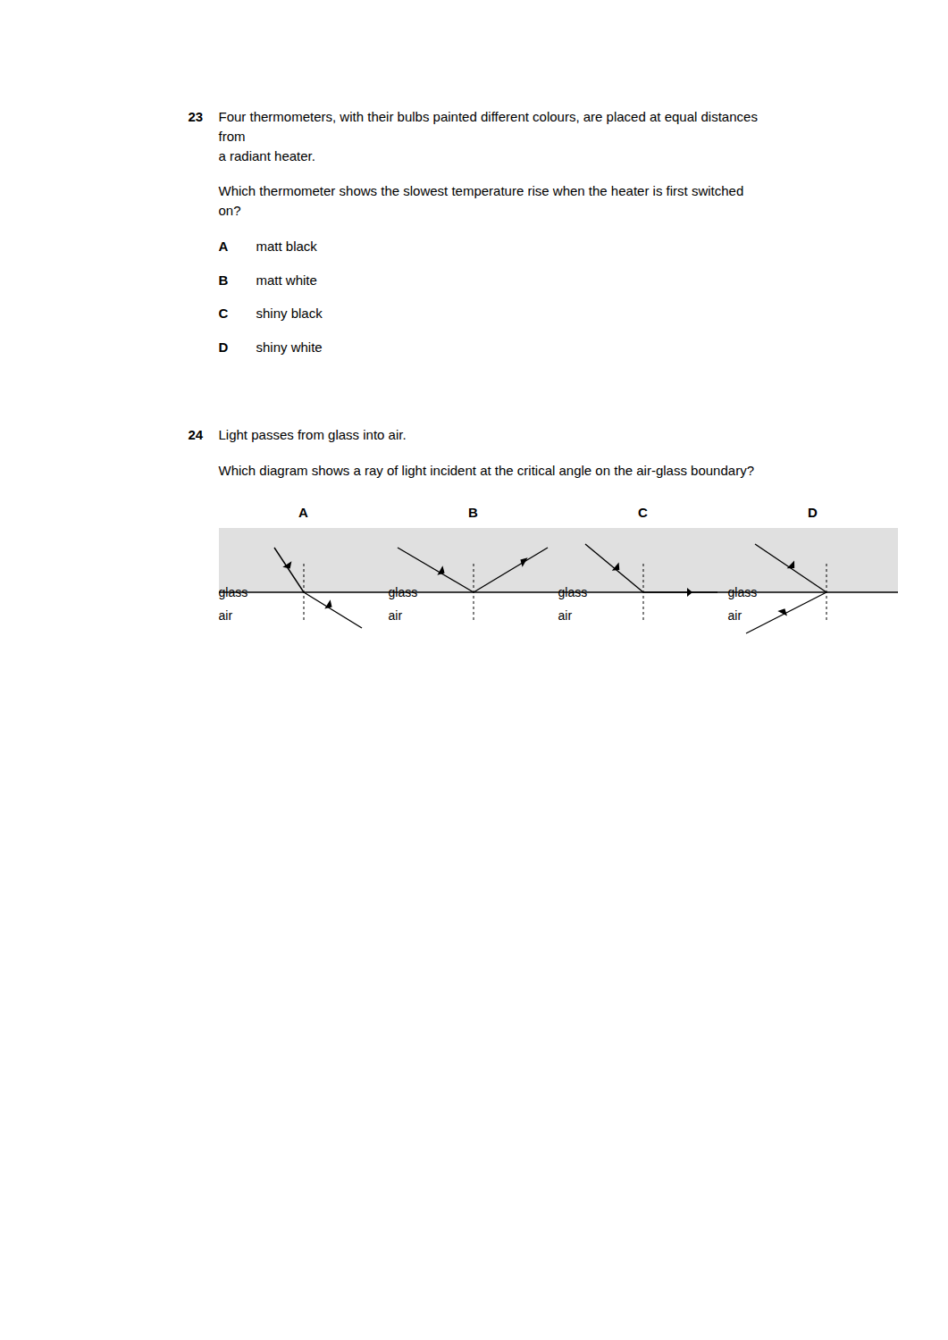23
Four thermometers, with their bulbs painted different colours, are placed at equal distances from
a radiant heater.
Which thermometer shows the slowest temperature rise when the heater is first switched on?
Amatt black
Bmatt white
Cshiny black
Dshiny white
24
Light passes from glass into air.
Which diagram shows a ray of light incident at the critical angle on the air-glass boundary?
A
glass air
B
glass air
C
glass air
D
glass air